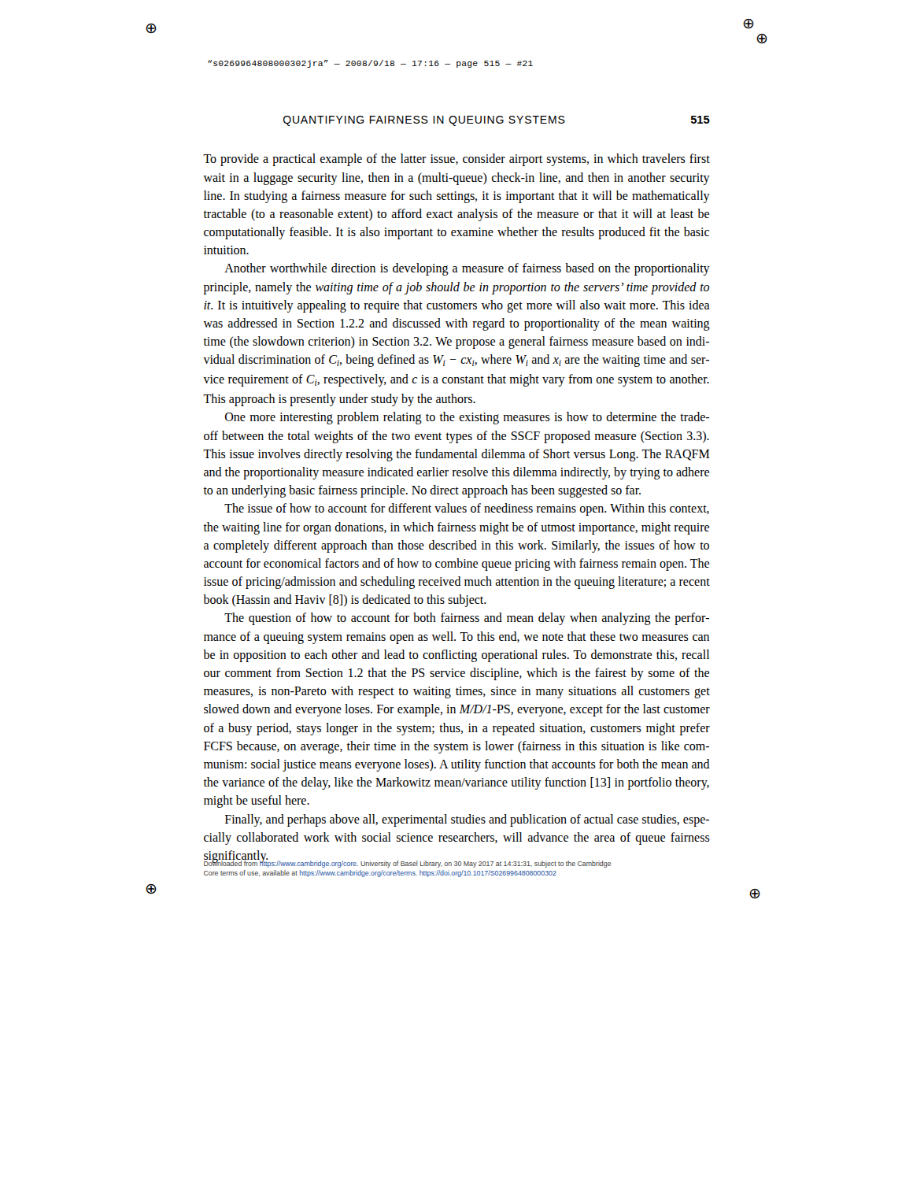⊕ ⊕ ⊕ ⊕ ⊕
“s0269964808000302jra” — 2008/9/18 — 17:16 — page 515 — #21
QUANTIFYING FAIRNESS IN QUEUING SYSTEMS
515
To provide a practical example of the latter issue, consider airport systems, in which travelers first wait in a luggage security line, then in a (multi-queue) check-in line, and then in another security line. In studying a fairness measure for such settings, it is important that it will be mathematically tractable (to a reasonable extent) to afford exact analysis of the measure or that it will at least be computationally feasible. It is also important to examine whether the results produced fit the basic intuition.
Another worthwhile direction is developing a measure of fairness based on the proportionality principle, namely the waiting time of a job should be in proportion to the servers’ time provided to it. It is intuitively appealing to require that customers who get more will also wait more. This idea was addressed in Section 1.2.2 and discussed with regard to proportionality of the mean waiting time (the slowdown criterion) in Section 3.2. We propose a general fairness measure based on individual discrimination of Ci, being defined as Wi − cxi, where Wi and xi are the waiting time and service requirement of Ci, respectively, and c is a constant that might vary from one system to another. This approach is presently under study by the authors.
One more interesting problem relating to the existing measures is how to determine the trade-off between the total weights of the two event types of the SSCF proposed measure (Section 3.3). This issue involves directly resolving the fundamental dilemma of Short versus Long. The RAQFM and the proportionality measure indicated earlier resolve this dilemma indirectly, by trying to adhere to an underlying basic fairness principle. No direct approach has been suggested so far.
The issue of how to account for different values of neediness remains open. Within this context, the waiting line for organ donations, in which fairness might be of utmost importance, might require a completely different approach than those described in this work. Similarly, the issues of how to account for economical factors and of how to combine queue pricing with fairness remain open. The issue of pricing/admission and scheduling received much attention in the queuing literature; a recent book (Hassin and Haviv [8]) is dedicated to this subject.
The question of how to account for both fairness and mean delay when analyzing the performance of a queuing system remains open as well. To this end, we note that these two measures can be in opposition to each other and lead to conflicting operational rules. To demonstrate this, recall our comment from Section 1.2 that the PS service discipline, which is the fairest by some of the measures, is non-Pareto with respect to waiting times, since in many situations all customers get slowed down and everyone loses. For example, in M/D/1-PS, everyone, except for the last customer of a busy period, stays longer in the system; thus, in a repeated situation, customers might prefer FCFS because, on average, their time in the system is lower (fairness in this situation is like communism: social justice means everyone loses). A utility function that accounts for both the mean and the variance of the delay, like the Markowitz mean/variance utility function [13] in portfolio theory, might be useful here.
Finally, and perhaps above all, experimental studies and publication of actual case studies, especially collaborated work with social science researchers, will advance the area of queue fairness significantly.
Downloaded from https://www.cambridge.org/core. University of Basel Library, on 30 May 2017 at 14:31:31, subject to the Cambridge
Core terms of use, available at https://www.cambridge.org/core/terms. https://doi.org/10.1017/S0269964808000302